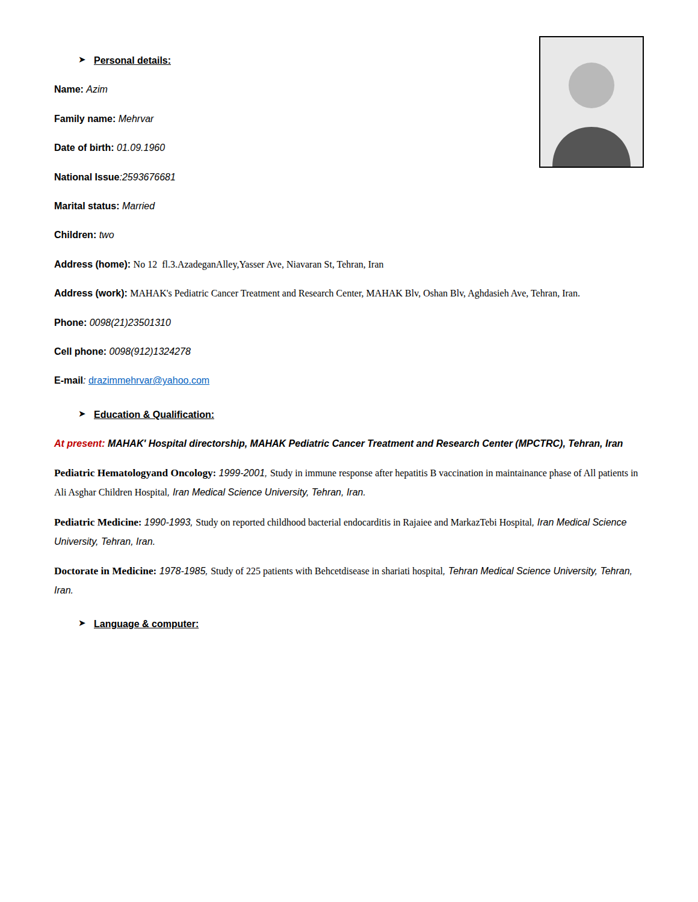Personal details:
Name: Azim
Family name: Mehrvar
Date of birth: 01.09.1960
National Issue:2593676681
Marital status: Married
Children: two
Address (home): No 12 fl.3.AzadeganAlley,Yasser Ave, Niavaran St, Tehran, Iran
Address (work): MAHAK's Pediatric Cancer Treatment and Research Center, MAHAK Blv, Oshan Blv, Aghdasieh Ave, Tehran, Iran.
Phone: 0098(21)23501310
Cell phone: 0098(912)1324278
E-mail: drazimmehrvar@yahoo.com
Education & Qualification:
At present: MAHAK' Hospital directorship, MAHAK Pediatric Cancer Treatment and Research Center (MPCTRC), Tehran, Iran
Pediatric Hematologyand Oncology: 1999-2001, Study in immune response after hepatitis B vaccination in maintainance phase of All patients in Ali Asghar Children Hospital, Iran Medical Science University, Tehran, Iran.
Pediatric Medicine: 1990-1993, Study on reported childhood bacterial endocarditis in Rajaiee and MarkazTebi Hospital, Iran Medical Science University, Tehran, Iran.
Doctorate in Medicine: 1978-1985, Study of 225 patients with Behcetdisease in shariati hospital, Tehran Medical Science University, Tehran, Iran.
Language & computer: